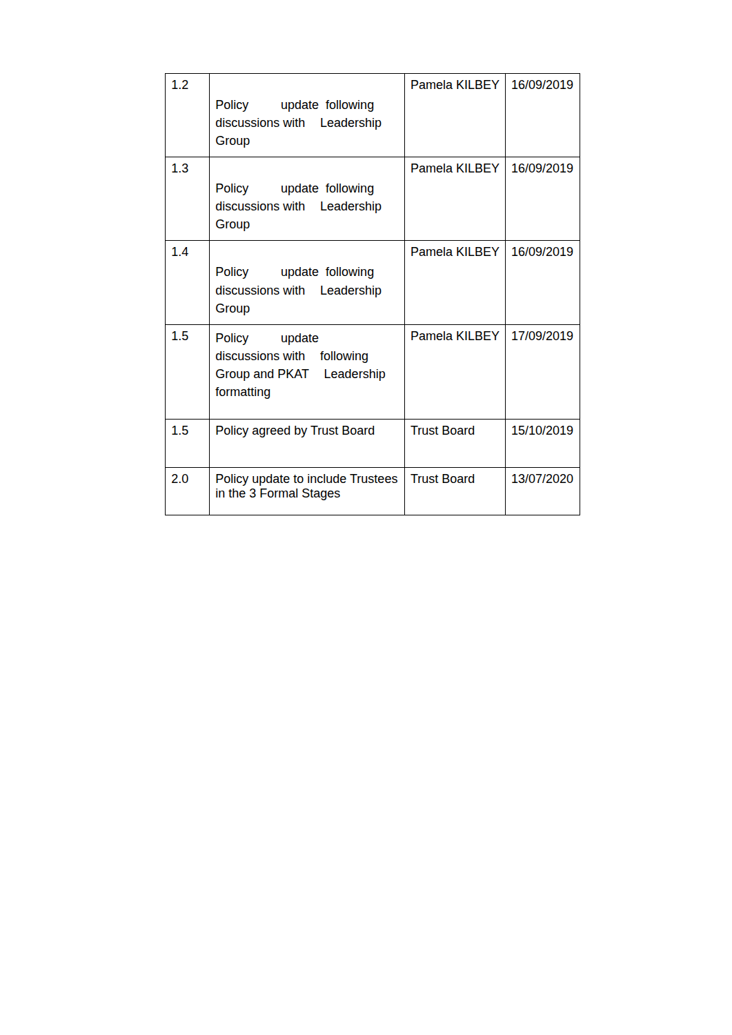| 1.2 | Policy update following discussions with Leadership Group | Pamela KILBEY | 16/09/2019 |
| 1.3 | Policy update following discussions with Leadership Group | Pamela KILBEY | 16/09/2019 |
| 1.4 | Policy update following discussions with Leadership Group | Pamela KILBEY | 16/09/2019 |
| 1.5 | Policy update discussions with following Group and PKAT Leadership formatting | Pamela KILBEY | 17/09/2019 |
| 1.5 | Policy agreed by Trust Board | Trust Board | 15/10/2019 |
| 2.0 | Policy update to include Trustees in the 3 Formal Stages | Trust Board | 13/07/2020 |